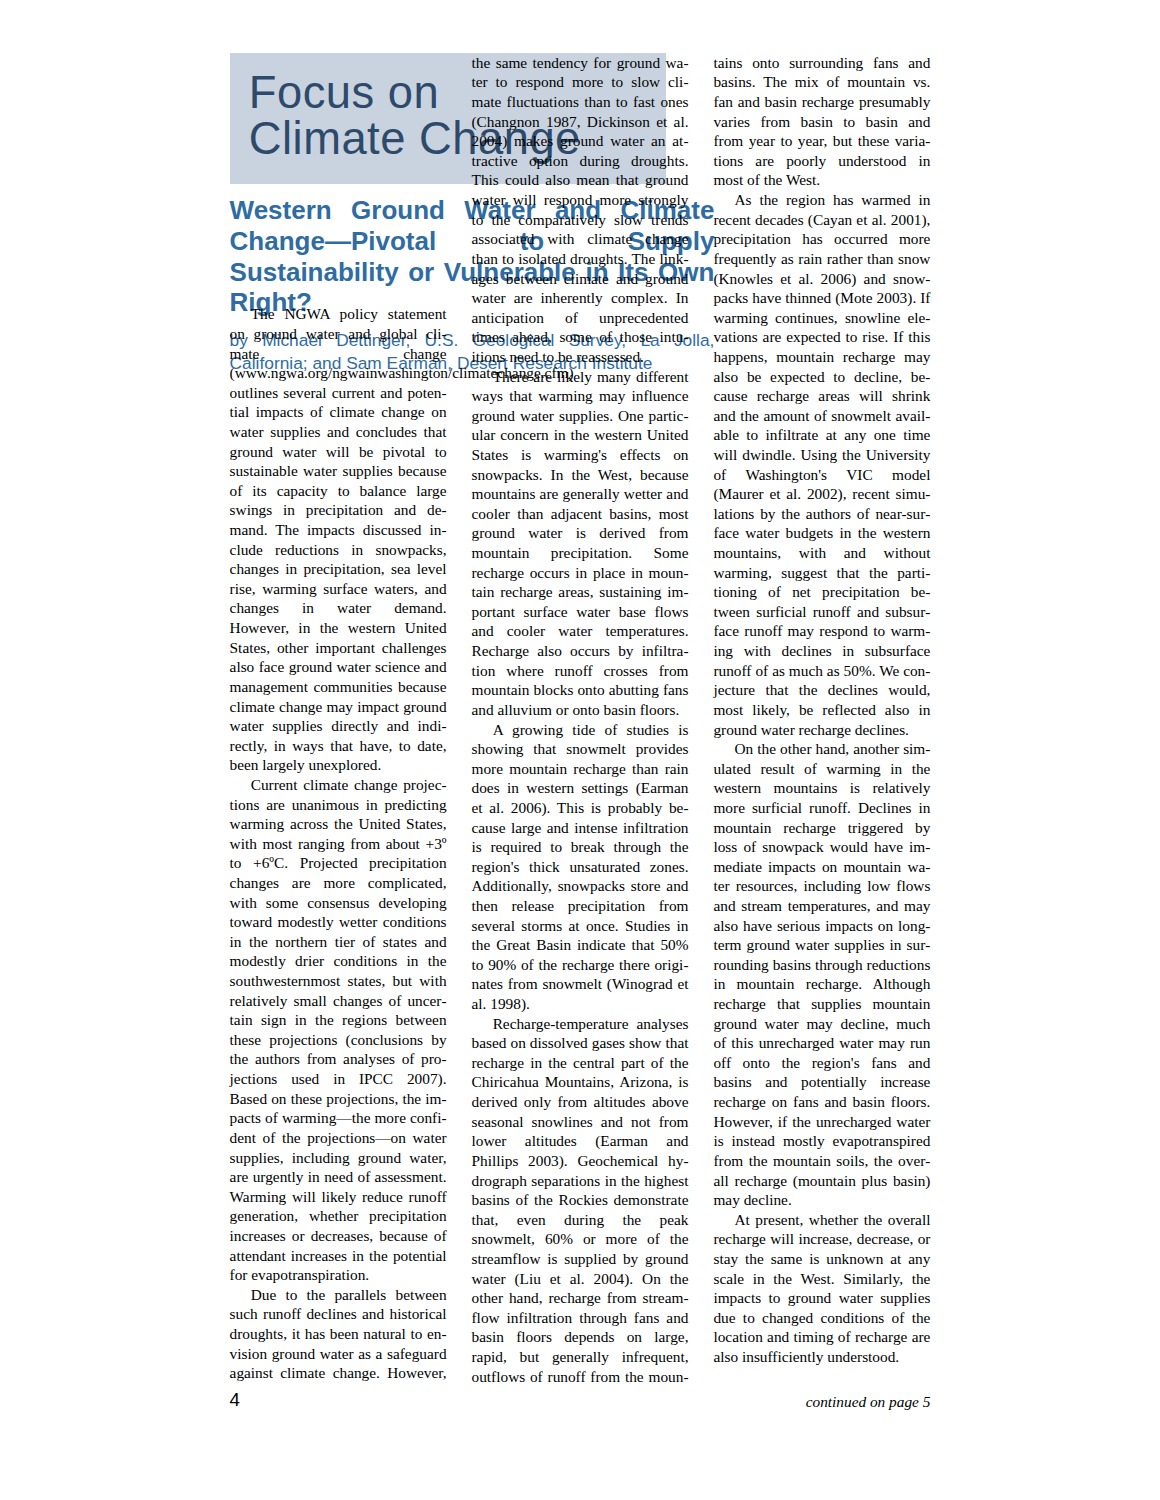Focus on
Climate Change
Western Ground Water and Climate Change—Pivotal to Supply Sustainability or Vulnerable in Its Own Right?
by Michael Dettinger, U.S. Geological Survey, La Jolla, California; and Sam Earman, Desert Research Institute
The NGWA policy statement on ground water and global climate change (www.ngwa.org/ngwainwashington/climatechange.cfm) outlines several current and potential impacts of climate change on water supplies and concludes that ground water will be pivotal to sustainable water supplies because of its capacity to balance large swings in precipitation and demand. The impacts discussed include reductions in snowpacks, changes in precipitation, sea level rise, warming surface waters, and changes in water demand. However, in the western United States, other important challenges also face ground water science and management communities because climate change may impact ground water supplies directly and indirectly, in ways that have, to date, been largely unexplored.
Current climate change projections are unanimous in predicting warming across the United States, with most ranging from about +3º to +6ºC. Projected precipitation changes are more complicated, with some consensus developing toward modestly wetter conditions in the northern tier of states and modestly drier conditions in the southwesternmost states, but with relatively small changes of uncertain sign in the regions between these projections (conclusions by the authors from analyses of projections used in IPCC 2007). Based on these projections, the impacts of warming—the more confident of the projections—on water supplies, including ground water, are urgently in need of assessment. Warming will likely reduce runoff generation, whether precipitation increases or decreases, because of attendant increases in the potential for evapotranspiration.
Due to the parallels between such runoff declines and historical droughts, it has been natural to envision ground water as a safeguard against climate change. However, the same tendency for ground water to respond more to slow climate fluctuations than to fast ones (Changnon 1987, Dickinson et al. 2004) makes ground water an attractive option during droughts. This could also mean that ground water will respond more strongly to the comparatively slow trends associated with climate change than to isolated droughts. The linkages between climate and ground water are inherently complex. In anticipation of unprecedented times ahead, some of those intuitions need to be reassessed.
There are likely many different ways that warming may influence ground water supplies. One particular concern in the western United States is warming's effects on snowpacks. In the West, because mountains are generally wetter and cooler than adjacent basins, most ground water is derived from mountain precipitation. Some recharge occurs in place in mountain recharge areas, sustaining important surface water base flows and cooler water temperatures. Recharge also occurs by infiltration where runoff crosses from mountain blocks onto abutting fans and alluvium or onto basin floors.
A growing tide of studies is showing that snowmelt provides more mountain recharge than rain does in western settings (Earman et al. 2006). This is probably because large and intense infiltration is required to break through the region's thick unsaturated zones. Additionally, snowpacks store and then release precipitation from several storms at once. Studies in the Great Basin indicate that 50% to 90% of the recharge there originates from snowmelt (Winograd et al. 1998).
Recharge-temperature analyses based on dissolved gases show that recharge in the central part of the Chiricahua Mountains, Arizona, is derived only from altitudes above seasonal snowlines and not from lower altitudes (Earman and Phillips 2003). Geochemical hydrograph separations in the highest basins of the Rockies demonstrate that, even during the peak snowmelt, 60% or more of the streamflow is supplied by ground water (Liu et al. 2004). On the other hand, recharge from streamflow infiltration through fans and basin floors depends on large, rapid, but generally infrequent, outflows of runoff from the mountains onto surrounding fans and basins. The mix of mountain vs. fan and basin recharge presumably varies from basin to basin and from year to year, but these variations are poorly understood in most of the West.
As the region has warmed in recent decades (Cayan et al. 2001), precipitation has occurred more frequently as rain rather than snow (Knowles et al. 2006) and snowpacks have thinned (Mote 2003). If warming continues, snowline elevations are expected to rise. If this happens, mountain recharge may also be expected to decline, because recharge areas will shrink and the amount of snowmelt available to infiltrate at any one time will dwindle. Using the University of Washington's VIC model (Maurer et al. 2002), recent simulations by the authors of near-surface water budgets in the western mountains, with and without warming, suggest that the partitioning of net precipitation between surficial runoff and subsurface runoff may respond to warming with declines in subsurface runoff of as much as 50%. We conjecture that the declines would, most likely, be reflected also in ground water recharge declines.
On the other hand, another simulated result of warming in the western mountains is relatively more surficial runoff. Declines in mountain recharge triggered by loss of snowpack would have immediate impacts on mountain water resources, including low flows and stream temperatures, and may also have serious impacts on long-term ground water supplies in surrounding basins through reductions in mountain recharge. Although recharge that supplies mountain ground water may decline, much of this unrecharged water may run off onto the region's fans and basins and potentially increase recharge on fans and basin floors. However, if the unrecharged water is instead mostly evapotranspired from the mountain soils, the overall recharge (mountain plus basin) may decline.
At present, whether the overall recharge will increase, decrease, or stay the same is unknown at any scale in the West. Similarly, the impacts to ground water supplies due to changed conditions of the location and timing of recharge are also insufficiently understood.
4
continued on page 5